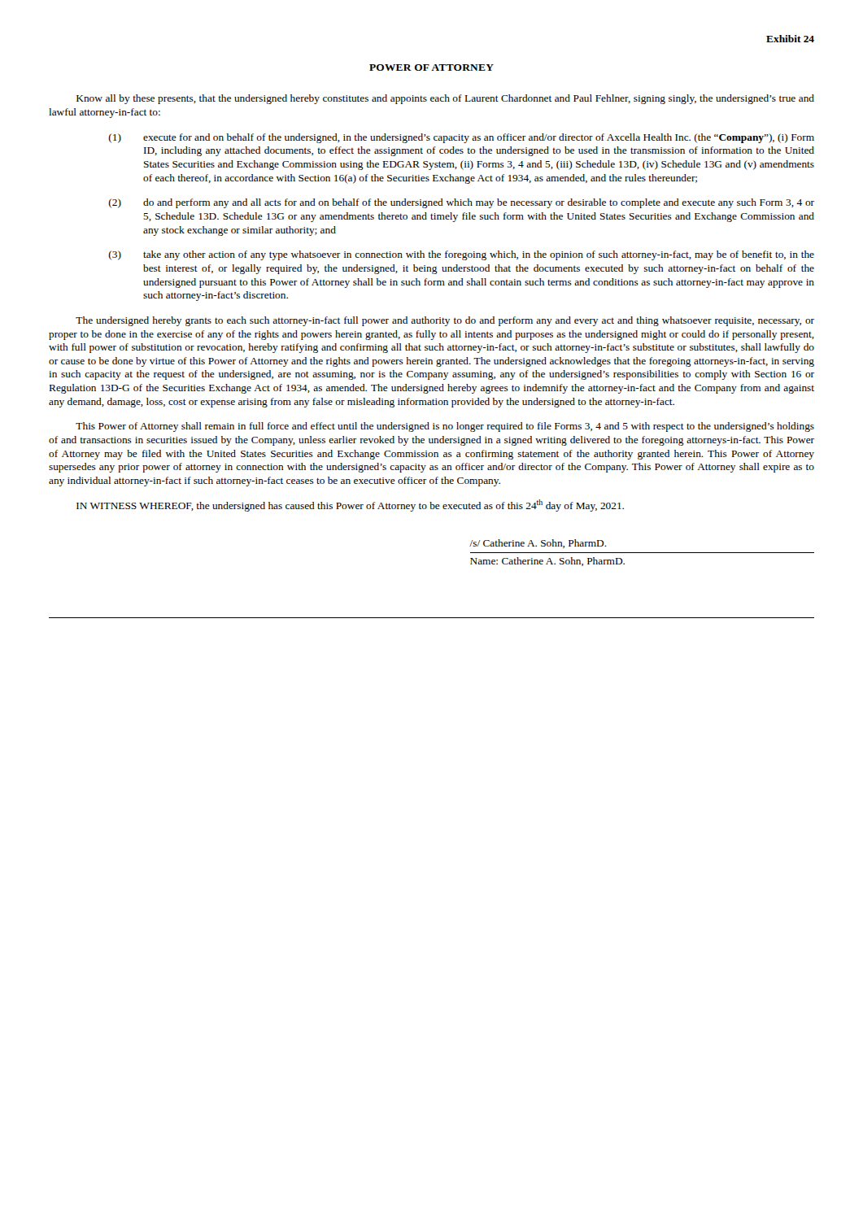Exhibit 24
POWER OF ATTORNEY
Know all by these presents, that the undersigned hereby constitutes and appoints each of Laurent Chardonnet and Paul Fehlner, signing singly, the undersigned’s true and lawful attorney-in-fact to:
(1) execute for and on behalf of the undersigned, in the undersigned’s capacity as an officer and/or director of Axcella Health Inc. (the “Company”), (i) Form ID, including any attached documents, to effect the assignment of codes to the undersigned to be used in the transmission of information to the United States Securities and Exchange Commission using the EDGAR System, (ii) Forms 3, 4 and 5, (iii) Schedule 13D, (iv) Schedule 13G and (v) amendments of each thereof, in accordance with Section 16(a) of the Securities Exchange Act of 1934, as amended, and the rules thereunder;
(2) do and perform any and all acts for and on behalf of the undersigned which may be necessary or desirable to complete and execute any such Form 3, 4 or 5, Schedule 13D. Schedule 13G or any amendments thereto and timely file such form with the United States Securities and Exchange Commission and any stock exchange or similar authority; and
(3) take any other action of any type whatsoever in connection with the foregoing which, in the opinion of such attorney-in-fact, may be of benefit to, in the best interest of, or legally required by, the undersigned, it being understood that the documents executed by such attorney-in-fact on behalf of the undersigned pursuant to this Power of Attorney shall be in such form and shall contain such terms and conditions as such attorney-in-fact may approve in such attorney-in-fact’s discretion.
The undersigned hereby grants to each such attorney-in-fact full power and authority to do and perform any and every act and thing whatsoever requisite, necessary, or proper to be done in the exercise of any of the rights and powers herein granted, as fully to all intents and purposes as the undersigned might or could do if personally present, with full power of substitution or revocation, hereby ratifying and confirming all that such attorney-in-fact, or such attorney-in-fact’s substitute or substitutes, shall lawfully do or cause to be done by virtue of this Power of Attorney and the rights and powers herein granted. The undersigned acknowledges that the foregoing attorneys-in-fact, in serving in such capacity at the request of the undersigned, are not assuming, nor is the Company assuming, any of the undersigned’s responsibilities to comply with Section 16 or Regulation 13D-G of the Securities Exchange Act of 1934, as amended. The undersigned hereby agrees to indemnify the attorney-in-fact and the Company from and against any demand, damage, loss, cost or expense arising from any false or misleading information provided by the undersigned to the attorney-in-fact.
This Power of Attorney shall remain in full force and effect until the undersigned is no longer required to file Forms 3, 4 and 5 with respect to the undersigned’s holdings of and transactions in securities issued by the Company, unless earlier revoked by the undersigned in a signed writing delivered to the foregoing attorneys-in-fact. This Power of Attorney may be filed with the United States Securities and Exchange Commission as a confirming statement of the authority granted herein. This Power of Attorney supersedes any prior power of attorney in connection with the undersigned’s capacity as an officer and/or director of the Company. This Power of Attorney shall expire as to any individual attorney-in-fact if such attorney-in-fact ceases to be an executive officer of the Company.
IN WITNESS WHEREOF, the undersigned has caused this Power of Attorney to be executed as of this 24th day of May, 2021.
/s/ Catherine A. Sohn, PharmD.
Name: Catherine A. Sohn, PharmD.